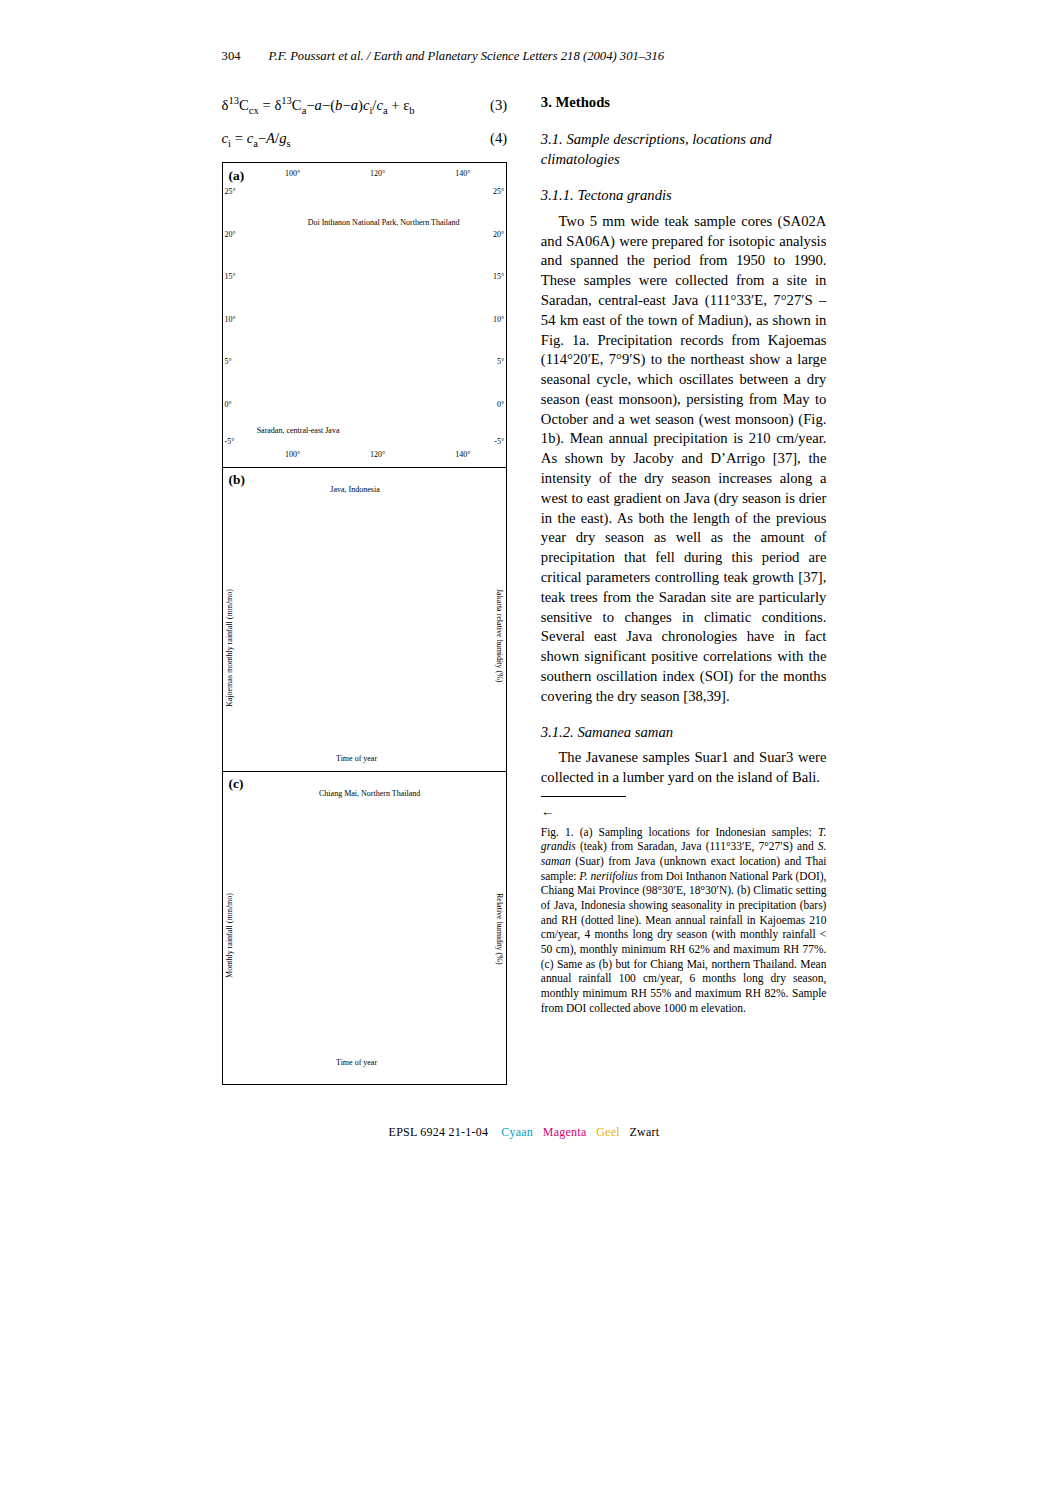304 P.F. Poussart et al. / Earth and Planetary Science Letters 218 (2004) 301–316
δ13Ccx = δ13Ca−a−(b−a)ci/ca + εb (3)
ci = ca−A/gs (4)
(a) Doi Inthanon National Park, Northern Thailand Saradan, central-east Java 100° 120° 140° 100° 120° 140° 25° 20° 15° 10° 5° 0° -5° 25° 20° 15° 10° 5° 0° -5°
(b) Java, Indonesia Kajoemas monthly rainfall (mm/mo) Jakarta relative humidity (%) Time of year
(c) Chiang Mai, Northern Thailand Monthly rainfall (mm/mo) Relative humidity (%) Time of year
3. Methods
3.1. Sample descriptions, locations and climatologies
3.1.1. Tectona grandis
Two 5 mm wide teak sample cores (SA02A and SA06A) were prepared for isotopic analysis and spanned the period from 1950 to 1990. These samples were collected from a site in Saradan, central-east Java (111°33′E, 7°27′S – 54 km east of the town of Madiun), as shown in Fig. 1a. Precipitation records from Kajoemas (114°20′E, 7°9′S) to the northeast show a large seasonal cycle, which oscillates between a dry season (east monsoon), persisting from May to October and a wet season (west monsoon) (Fig. 1b). Mean annual precipitation is 210 cm/year. As shown by Jacoby and D’Arrigo [37], the intensity of the dry season increases along a west to east gradient on Java (dry season is drier in the east). As both the length of the previous year dry season as well as the amount of precipitation that fell during this period are critical parameters controlling teak growth [37], teak trees from the Saradan site are particularly sensitive to changes in climatic conditions. Several east Java chronologies have in fact shown significant positive correlations with the southern oscillation index (SOI) for the months covering the dry season [38,39].
3.1.2. Samanea saman
The Javanese samples Suar1 and Suar3 were collected in a lumber yard on the island of Bali.
← Fig. 1. (a) Sampling locations for Indonesian samples: T. grandis (teak) from Saradan, Java (111°33′E, 7°27′S) and S. saman (Suar) from Java (unknown exact location) and Thai sample: P. neriifolius from Doi Inthanon National Park (DOI), Chiang Mai Province (98°30′E, 18°30′N). (b) Climatic setting of Java, Indonesia showing seasonality in precipitation (bars) and RH (dotted line). Mean annual rainfall in Kajoemas 210 cm/year, 4 months long dry season (with monthly rainfall < 50 cm), monthly minimum RH 62% and maximum RH 77%. (c) Same as (b) but for Chiang Mai, northern Thailand. Mean annual rainfall 100 cm/year, 6 months long dry season, monthly minimum RH 55% and maximum RH 82%. Sample from DOI collected above 1000 m elevation.
EPSL 6924 21-1-04 Cyaan Magenta Geel Zwart